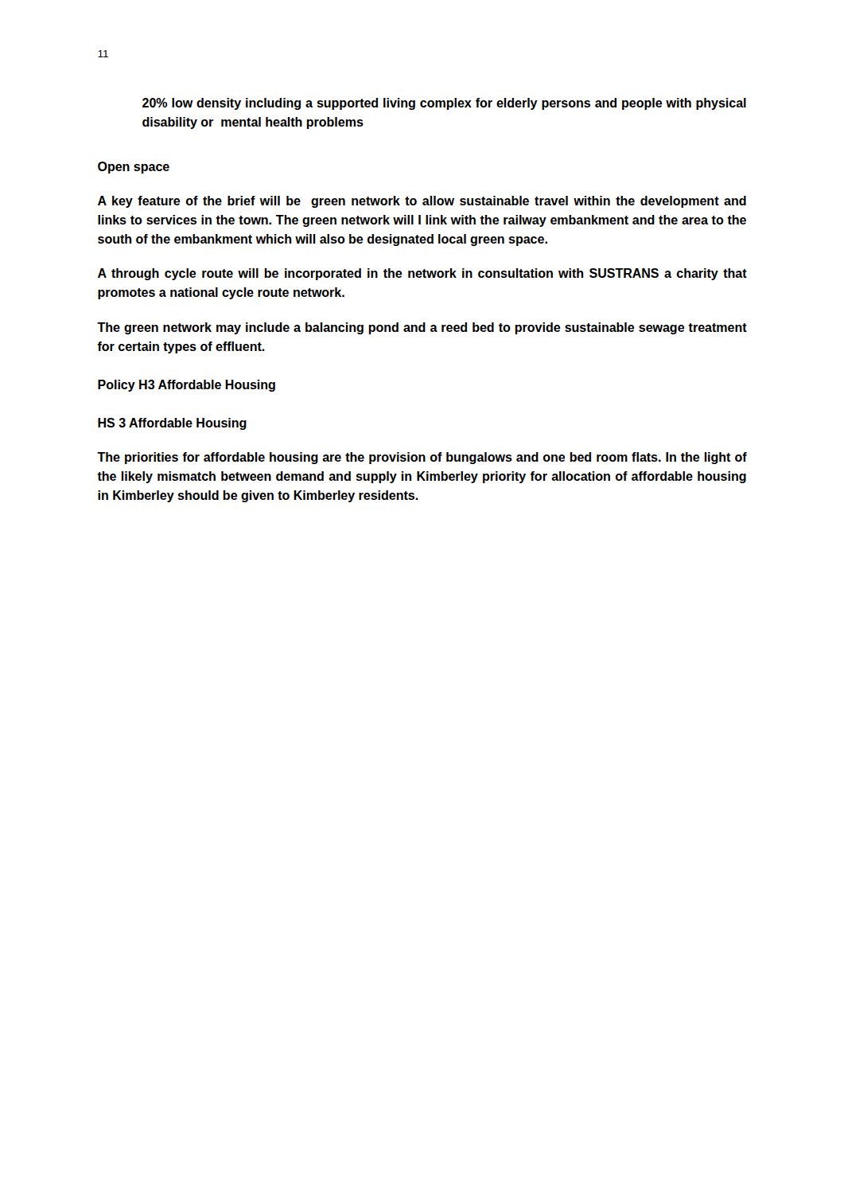11
20% low density including a supported living complex for elderly persons and people with physical disability or mental health problems
Open space
A key feature of the brief will be green network to allow sustainable travel within the development and links to services in the town. The green network will I link with the railway embankment and the area to the south of the embankment which will also be designated local green space.
A through cycle route will be incorporated in the network in consultation with SUSTRANS a charity that promotes a national cycle route network.
The green network may include a balancing pond and a reed bed to provide sustainable sewage treatment for certain types of effluent.
Policy H3 Affordable Housing
HS 3 Affordable Housing
The priorities for affordable housing are the provision of bungalows and one bed room flats. In the light of the likely mismatch between demand and supply in Kimberley priority for allocation of affordable housing in Kimberley should be given to Kimberley residents.